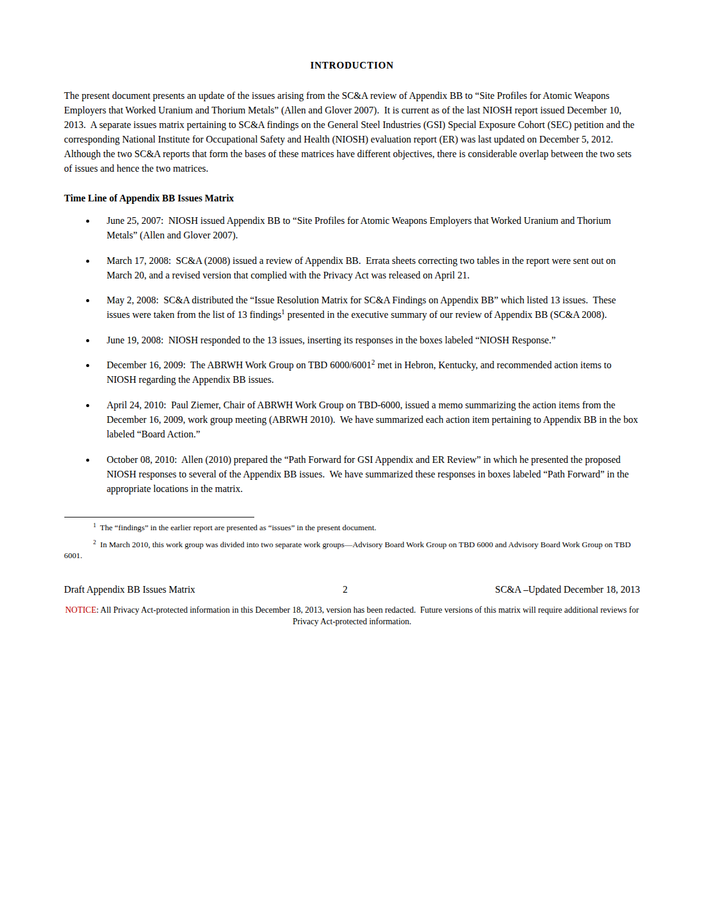INTRODUCTION
The present document presents an update of the issues arising from the SC&A review of Appendix BB to “Site Profiles for Atomic Weapons Employers that Worked Uranium and Thorium Metals” (Allen and Glover 2007). It is current as of the last NIOSH report issued December 10, 2013. A separate issues matrix pertaining to SC&A findings on the General Steel Industries (GSI) Special Exposure Cohort (SEC) petition and the corresponding National Institute for Occupational Safety and Health (NIOSH) evaluation report (ER) was last updated on December 5, 2012. Although the two SC&A reports that form the bases of these matrices have different objectives, there is considerable overlap between the two sets of issues and hence the two matrices.
Time Line of Appendix BB Issues Matrix
June 25, 2007: NIOSH issued Appendix BB to “Site Profiles for Atomic Weapons Employers that Worked Uranium and Thorium Metals” (Allen and Glover 2007).
March 17, 2008: SC&A (2008) issued a review of Appendix BB. Errata sheets correcting two tables in the report were sent out on March 20, and a revised version that complied with the Privacy Act was released on April 21.
May 2, 2008: SC&A distributed the “Issue Resolution Matrix for SC&A Findings on Appendix BB” which listed 13 issues. These issues were taken from the list of 13 findings1 presented in the executive summary of our review of Appendix BB (SC&A 2008).
June 19, 2008: NIOSH responded to the 13 issues, inserting its responses in the boxes labeled “NIOSH Response.”
December 16, 2009: The ABRWH Work Group on TBD 6000/60012 met in Hebron, Kentucky, and recommended action items to NIOSH regarding the Appendix BB issues.
April 24, 2010: Paul Ziemer, Chair of ABRWH Work Group on TBD-6000, issued a memo summarizing the action items from the December 16, 2009, work group meeting (ABRWH 2010). We have summarized each action item pertaining to Appendix BB in the box labeled “Board Action.”
October 08, 2010: Allen (2010) prepared the “Path Forward for GSI Appendix and ER Review” in which he presented the proposed NIOSH responses to several of the Appendix BB issues. We have summarized these responses in boxes labeled “Path Forward” in the appropriate locations in the matrix.
1 The “findings” in the earlier report are presented as “issues” in the present document.
2 In March 2010, this work group was divided into two separate work groups—Advisory Board Work Group on TBD 6000 and Advisory Board Work Group on TBD 6001.
Draft Appendix BB Issues Matrix 2 SC&A –Updated December 18, 2013
NOTICE: All Privacy Act-protected information in this December 18, 2013, version has been redacted. Future versions of this matrix will require additional reviews for Privacy Act-protected information.